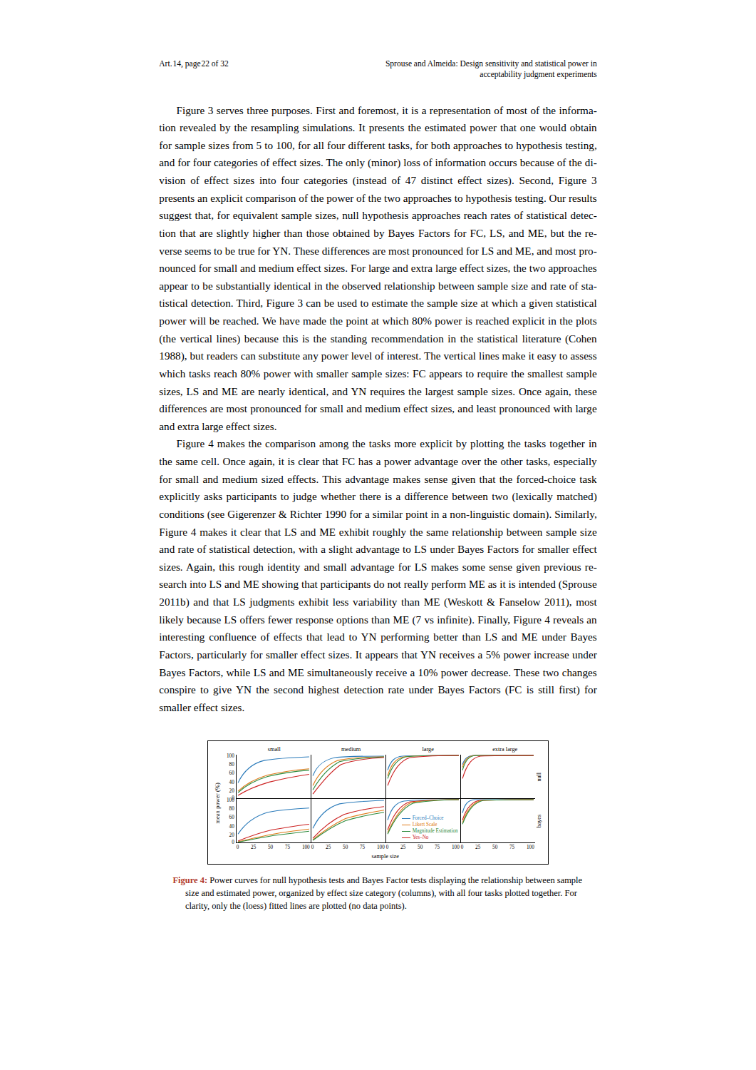Art. 14, page 22 of 32
Sprouse and Almeida: Design sensitivity and statistical power in
acceptability judgment experiments
Figure 3 serves three purposes. First and foremost, it is a representation of most of the information revealed by the resampling simulations. It presents the estimated power that one would obtain for sample sizes from 5 to 100, for all four different tasks, for both approaches to hypothesis testing, and for four categories of effect sizes. The only (minor) loss of information occurs because of the division of effect sizes into four categories (instead of 47 distinct effect sizes). Second, Figure 3 presents an explicit comparison of the power of the two approaches to hypothesis testing. Our results suggest that, for equivalent sample sizes, null hypothesis approaches reach rates of statistical detection that are slightly higher than those obtained by Bayes Factors for FC, LS, and ME, but the reverse seems to be true for YN. These differences are most pronounced for LS and ME, and most pronounced for small and medium effect sizes. For large and extra large effect sizes, the two approaches appear to be substantially identical in the observed relationship between sample size and rate of statistical detection. Third, Figure 3 can be used to estimate the sample size at which a given statistical power will be reached. We have made the point at which 80% power is reached explicit in the plots (the vertical lines) because this is the standing recommendation in the statistical literature (Cohen 1988), but readers can substitute any power level of interest. The vertical lines make it easy to assess which tasks reach 80% power with smaller sample sizes: FC appears to require the smallest sample sizes, LS and ME are nearly identical, and YN requires the largest sample sizes. Once again, these differences are most pronounced for small and medium effect sizes, and least pronounced with large and extra large effect sizes.
Figure 4 makes the comparison among the tasks more explicit by plotting the tasks together in the same cell. Once again, it is clear that FC has a power advantage over the other tasks, especially for small and medium sized effects. This advantage makes sense given that the forced-choice task explicitly asks participants to judge whether there is a difference between two (lexically matched) conditions (see Gigerenzer & Richter 1990 for a similar point in a non-linguistic domain). Similarly, Figure 4 makes it clear that LS and ME exhibit roughly the same relationship between sample size and rate of statistical detection, with a slight advantage to LS under Bayes Factors for smaller effect sizes. Again, this rough identity and small advantage for LS makes some sense given previous research into LS and ME showing that participants do not really perform ME as it is intended (Sprouse 2011b) and that LS judgments exhibit less variability than ME (Weskott & Fanselow 2011), most likely because LS offers fewer response options than ME (7 vs infinite). Finally, Figure 4 reveals an interesting confluence of effects that lead to YN performing better than LS and ME under Bayes Factors, particularly for smaller effect sizes. It appears that YN receives a 5% power increase under Bayes Factors, while LS and ME simultaneously receive a 10% power decrease. These two changes conspire to give YN the second highest detection rate under Bayes Factors (FC is still first) for smaller effect sizes.
mean power (%)
small
medium
large
extra large
100 80 60 40 20 0
null
100 80 60 40 20 0
Forced–Choice
Likert Scale
Magnitude Estimation
Yes–No
bayes
0255075100
0255075100
0255075100
0255075100
sample size
Figure 4: Power curves for null hypothesis tests and Bayes Factor tests displaying the relationship between sample size and estimated power, organized by effect size category (columns), with all four tasks plotted together. For clarity, only the (loess) fitted lines are plotted (no data points).